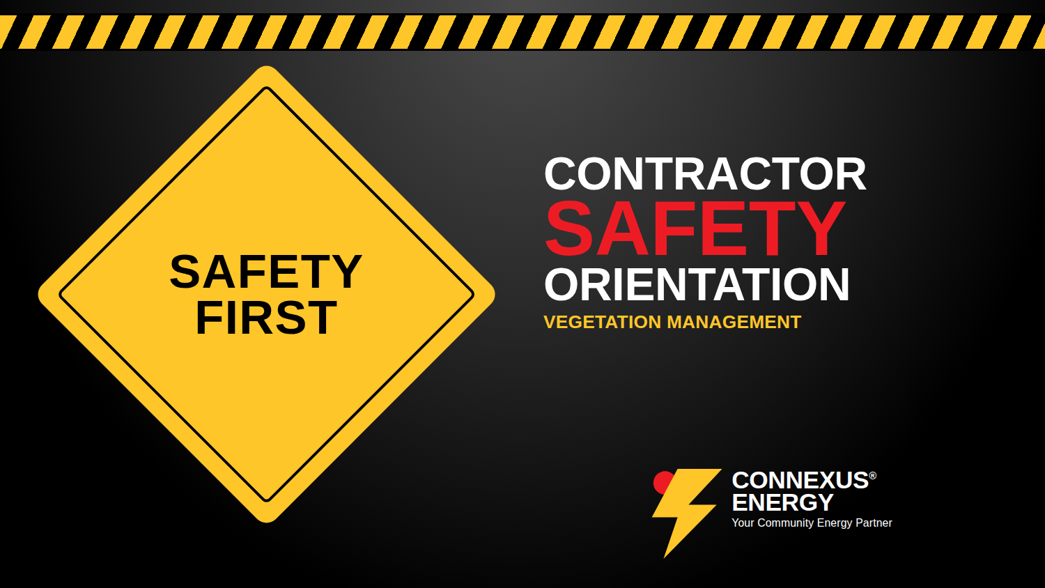SAFETY
FIRST
CONTRACTOR SAFETY ORIENTATION VEGETATION MANAGEMENT
CONNEXUS®
ENERGY
Your Community Energy Partner